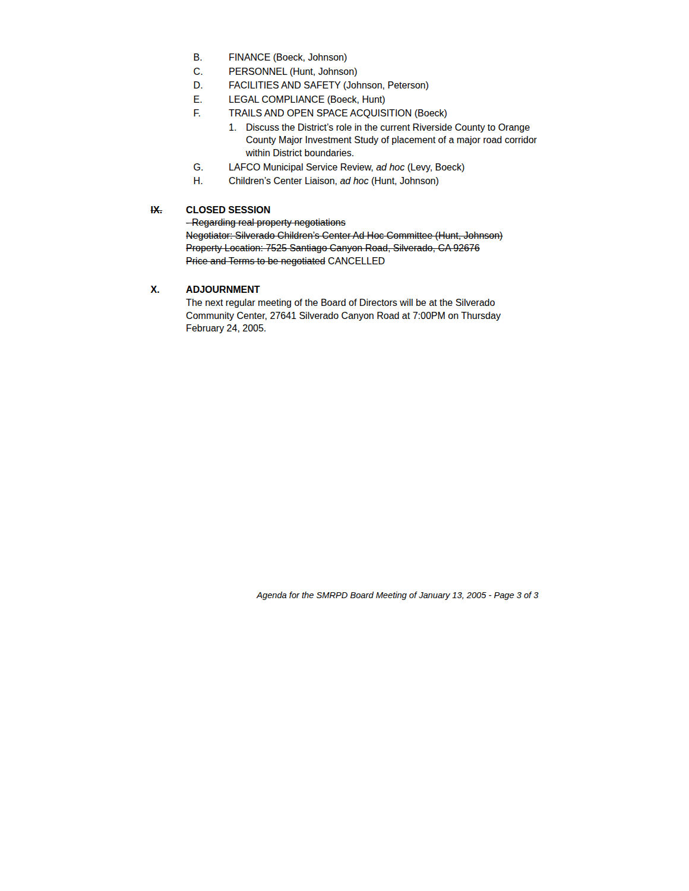B.
FINANCE (Boeck, Johnson)
C.
PERSONNEL (Hunt, Johnson)
D.
FACILITIES AND SAFETY (Johnson, Peterson)
E.
LEGAL COMPLIANCE (Boeck, Hunt)
F.
TRAILS AND OPEN SPACE ACQUISITION (Boeck)
1.
Discuss the District’s role in the current Riverside County to Orange County Major Investment Study of placement of a major road corridor within District boundaries.
G.
LAFCO Municipal Service Review, ad hoc (Levy, Boeck)
H.
Children’s Center Liaison, ad hoc (Hunt, Johnson)
IX.
CLOSED SESSION
- Regarding real property negotiations
Negotiator: Silverado Children’s Center Ad Hoc Committee (Hunt, Johnson)
Property Location: 7525 Santiago Canyon Road, Silverado, CA 92676
Price and Terms to be negotiated CANCELLED
X.
ADJOURNMENT
The next regular meeting of the Board of Directors will be at the Silverado Community Center, 27641 Silverado Canyon Road at 7:00PM on Thursday February 24, 2005.
Agenda for the SMRPD Board Meeting of January 13, 2005 - Page 3 of 3